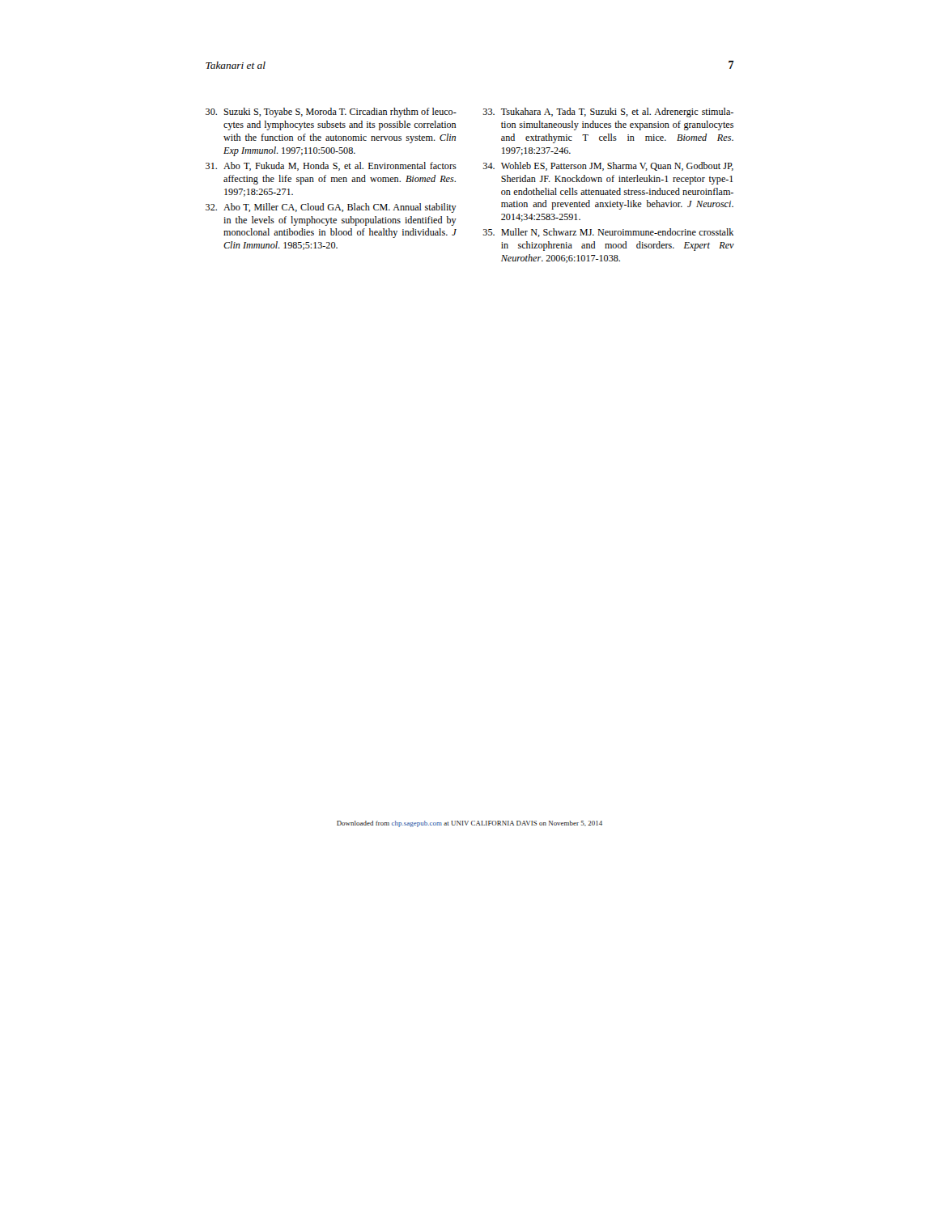Takanari et al 7
30. Suzuki S, Toyabe S, Moroda T. Circadian rhythm of leucocytes and lymphocytes subsets and its possible correlation with the function of the autonomic nervous system. Clin Exp Immunol. 1997;110:500-508.
31. Abo T, Fukuda M, Honda S, et al. Environmental factors affecting the life span of men and women. Biomed Res. 1997;18:265-271.
32. Abo T, Miller CA, Cloud GA, Blach CM. Annual stability in the levels of lymphocyte subpopulations identified by monoclonal antibodies in blood of healthy individuals. J Clin Immunol. 1985;5:13-20.
33. Tsukahara A, Tada T, Suzuki S, et al. Adrenergic stimulation simultaneously induces the expansion of granulocytes and extrathymic T cells in mice. Biomed Res. 1997;18:237-246.
34. Wohleb ES, Patterson JM, Sharma V, Quan N, Godbout JP, Sheridan JF. Knockdown of interleukin-1 receptor type-1 on endothelial cells attenuated stress-induced neuroinflammation and prevented anxiety-like behavior. J Neurosci. 2014;34:2583-2591.
35. Muller N, Schwarz MJ. Neuroimmune-endocrine crosstalk in schizophrenia and mood disorders. Expert Rev Neurother. 2006;6:1017-1038.
Downloaded from chp.sagepub.com at UNIV CALIFORNIA DAVIS on November 5, 2014